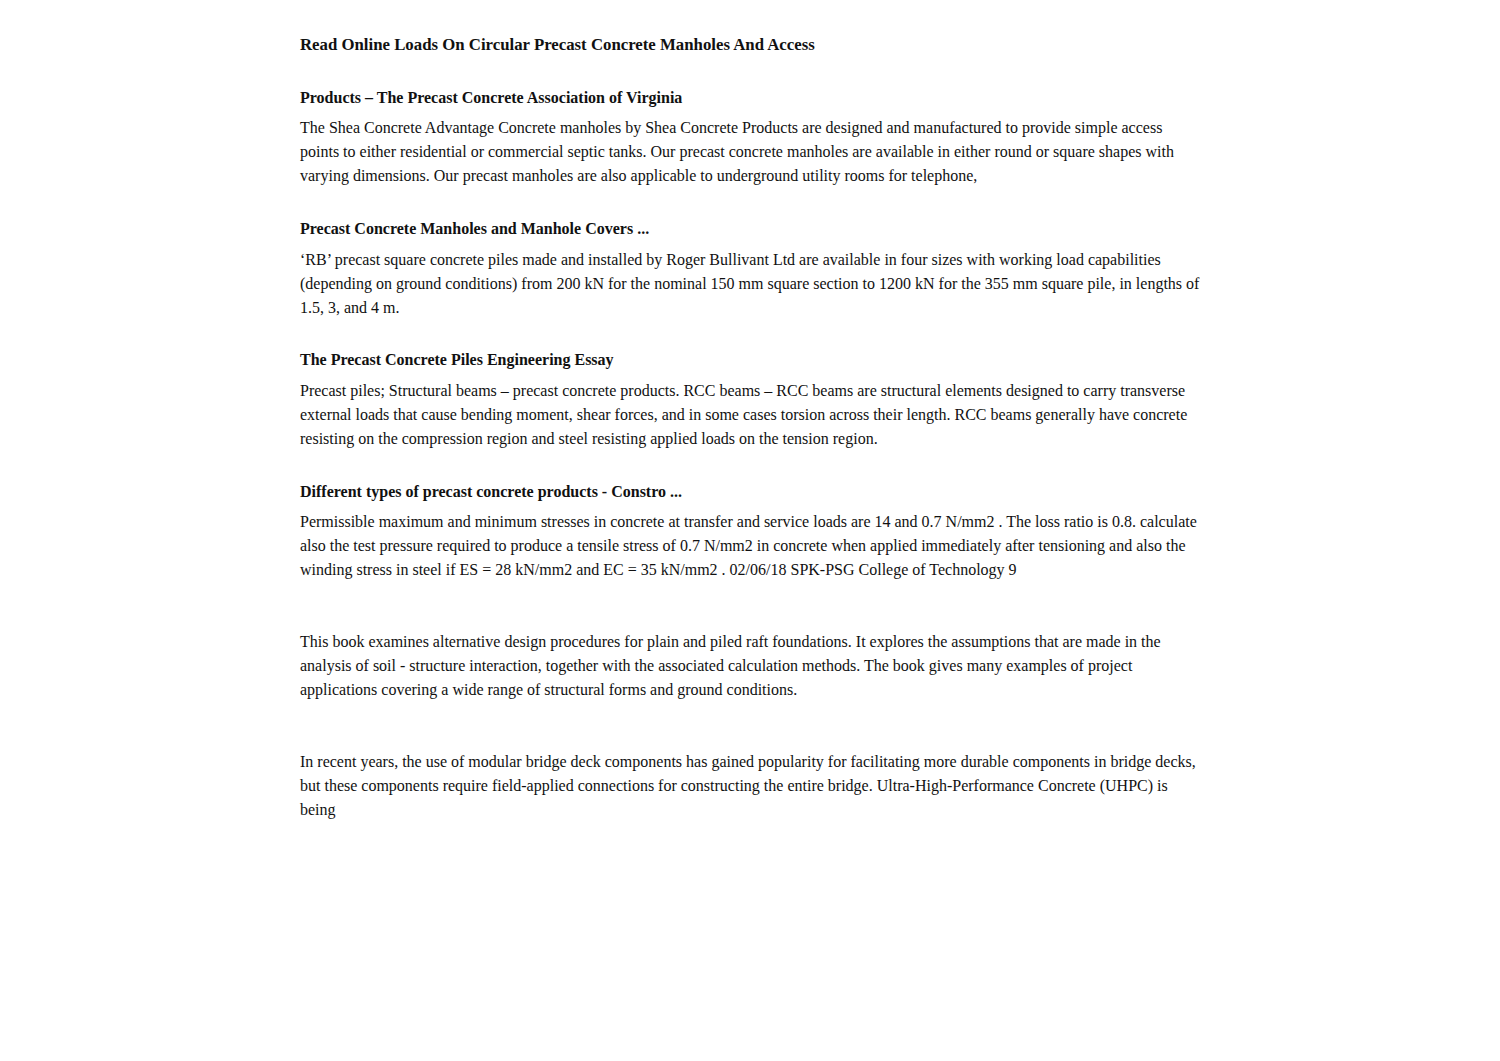Read Online Loads On Circular Precast Concrete Manholes And Access
Products – The Precast Concrete Association of Virginia
The Shea Concrete Advantage Concrete manholes by Shea Concrete Products are designed and manufactured to provide simple access points to either residential or commercial septic tanks. Our precast concrete manholes are available in either round or square shapes with varying dimensions. Our precast manholes are also applicable to underground utility rooms for telephone,
Precast Concrete Manholes and Manhole Covers ...
‘RB’ precast square concrete piles made and installed by Roger Bullivant Ltd are available in four sizes with working load capabilities (depending on ground conditions) from 200 kN for the nominal 150 mm square section to 1200 kN for the 355 mm square pile, in lengths of 1.5, 3, and 4 m.
The Precast Concrete Piles Engineering Essay
Precast piles; Structural beams – precast concrete products. RCC beams – RCC beams are structural elements designed to carry transverse external loads that cause bending moment, shear forces, and in some cases torsion across their length. RCC beams generally have concrete resisting on the compression region and steel resisting applied loads on the tension region.
Different types of precast concrete products - Constro ...
Permissible maximum and minimum stresses in concrete at transfer and service loads are 14 and 0.7 N/mm2 . The loss ratio is 0.8. calculate also the test pressure required to produce a tensile stress of 0.7 N/mm2 in concrete when applied immediately after tensioning and also the winding stress in steel if ES = 28 kN/mm2 and EC = 35 kN/mm2 . 02/06/18 SPK-PSG College of Technology 9
This book examines alternative design procedures for plain and piled raft foundations. It explores the assumptions that are made in the analysis of soil - structure interaction, together with the associated calculation methods. The book gives many examples of project applications covering a wide range of structural forms and ground conditions.
In recent years, the use of modular bridge deck components has gained popularity for facilitating more durable components in bridge decks, but these components require field-applied connections for constructing the entire bridge. Ultra-High-Performance Concrete (UHPC) is being